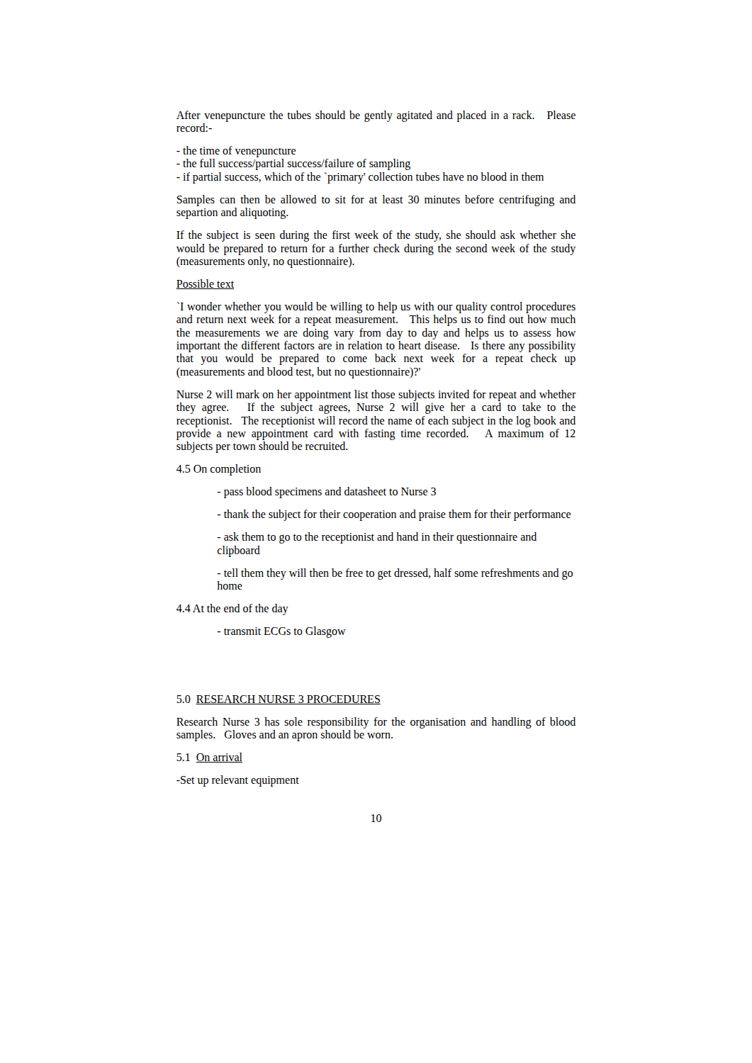After venepuncture the tubes should be gently agitated and placed in a rack. Please record:-
- the time of venepuncture
- the full success/partial success/failure of sampling
- if partial success, which of the `primary' collection tubes have no blood in them
Samples can then be allowed to sit for at least 30 minutes before centrifuging and separtion and aliquoting.
If the subject is seen during the first week of the study, she should ask whether she would be prepared to return for a further check during the second week of the study (measurements only, no questionnaire).
Possible text
`I wonder whether you would be willing to help us with our quality control procedures and return next week for a repeat measurement. This helps us to find out how much the measurements we are doing vary from day to day and helps us to assess how important the different factors are in relation to heart disease. Is there any possibility that you would be prepared to come back next week for a repeat check up (measurements and blood test, but no questionnaire)?'
Nurse 2 will mark on her appointment list those subjects invited for repeat and whether they agree. If the subject agrees, Nurse 2 will give her a card to take to the receptionist. The receptionist will record the name of each subject in the log book and provide a new appointment card with fasting time recorded. A maximum of 12 subjects per town should be recruited.
4.5 On completion
- pass blood specimens and datasheet to Nurse 3
- thank the subject for their cooperation and praise them for their performance
- ask them to go to the receptionist and hand in their questionnaire and clipboard
- tell them they will then be free to get dressed, half some refreshments and go home
4.4 At the end of the day
- transmit ECGs to Glasgow
5.0 RESEARCH NURSE 3 PROCEDURES
Research Nurse 3 has sole responsibility for the organisation and handling of blood samples. Gloves and an apron should be worn.
5.1 On arrival
-Set up relevant equipment
10